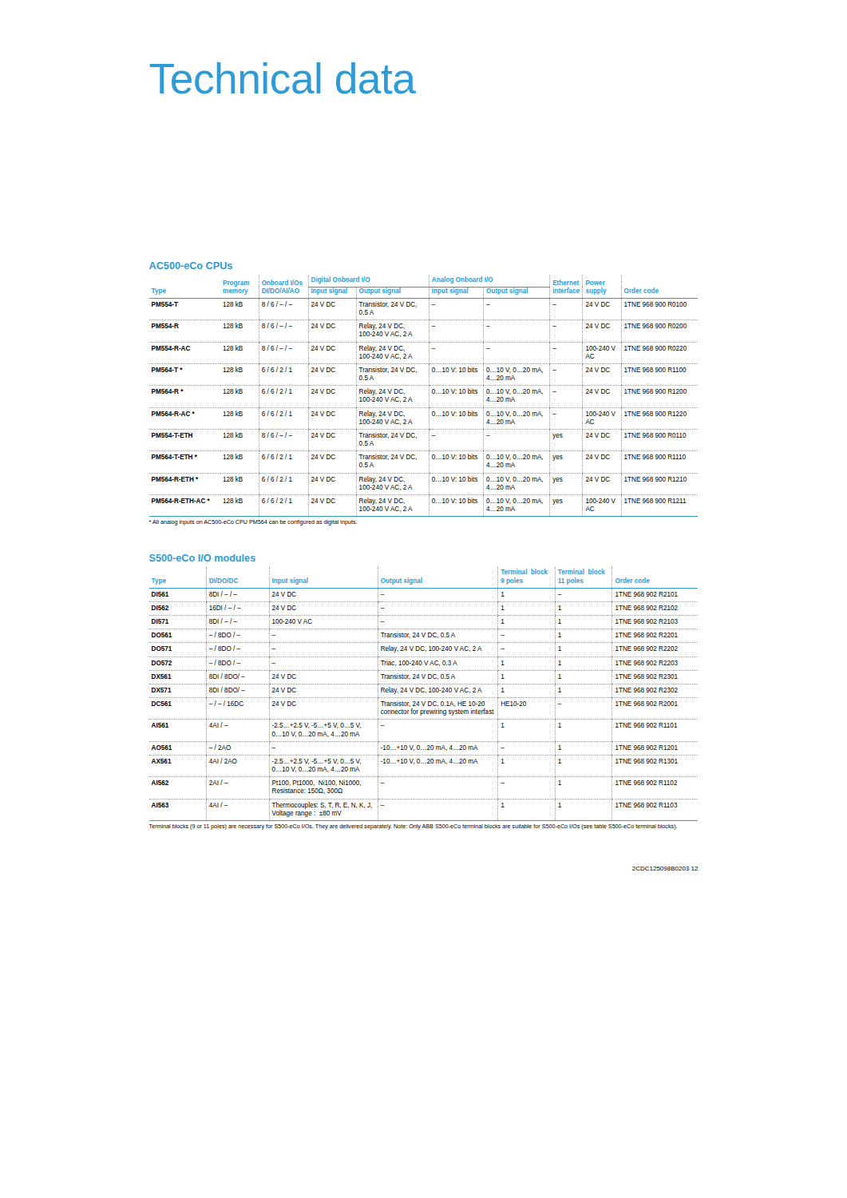Technical data
AC500-eCo CPUs
| Type | Program memory | Onboard I/Os DI/DO/AI/AO | Digital Onboard I/O | Analog Onboard I/O | Ethernet interface | Power supply | Order code |
| --- | --- | --- | --- | --- | --- | --- | --- |
| Input signal | Output signal | Input signal | Output signal |
| PM554-T | 128 kB | 8 / 6 / – / – | 24 V DC | Transistor, 24 V DC, 0.5 A | – | – | – | 24 V DC | 1TNE 968 900 R0100 |
| PM554-R | 128 kB | 8 / 6 / – / – | 24 V DC | Relay, 24 V DC, 100-240 V AC, 2 A | – | – | – | 24 V DC | 1TNE 968 900 R0200 |
| PM554-R-AC | 128 kB | 8 / 6 / – / – | 24 V DC | Relay, 24 V DC, 100-240 V AC, 2 A | – | – | – | 100-240 V AC | 1TNE 968 900 R0220 |
| PM564-T * | 128 kB | 6 / 6 / 2 / 1 | 24 V DC | Transistor, 24 V DC, 0.5 A | 0…10 V: 10 bits | 0…10 V, 0…20 mA, 4…20 mA | – | 24 V DC | 1TNE 968 900 R1100 |
| PM564-R * | 128 kB | 6 / 6 / 2 / 1 | 24 V DC | Relay, 24 V DC, 100-240 V AC, 2 A | 0…10 V: 10 bits | 0…10 V, 0…20 mA, 4…20 mA | – | 24 V DC | 1TNE 968 900 R1200 |
| PM564-R-AC * | 128 kB | 6 / 6 / 2 / 1 | 24 V DC | Relay, 24 V DC, 100-240 V AC, 2 A | 0…10 V: 10 bits | 0…10 V, 0…20 mA, 4…20 mA | – | 100-240 V AC | 1TNE 968 900 R1220 |
| PM554-T-ETH | 128 kB | 8 / 6 / – / – | 24 V DC | Transistor, 24 V DC, 0.5 A | – | – | yes | 24 V DC | 1TNE 968 900 R0110 |
| PM564-T-ETH * | 128 kB | 6 / 6 / 2 / 1 | 24 V DC | Transistor, 24 V DC, 0.5 A | 0…10 V: 10 bits | 0…10 V, 0…20 mA, 4…20 mA | yes | 24 V DC | 1TNE 968 900 R1110 |
| PM564-R-ETH * | 128 kB | 6 / 6 / 2 / 1 | 24 V DC | Relay, 24 V DC, 100-240 V AC, 2 A | 0…10 V: 10 bits | 0…10 V, 0…20 mA, 4…20 mA | yes | 24 V DC | 1TNE 968 900 R1210 |
| PM564-R-ETH-AC * | 128 kB | 6 / 6 / 2 / 1 | 24 V DC | Relay, 24 V DC, 100-240 V AC, 2 A | 0…10 V: 10 bits | 0…10 V, 0…20 mA, 4…20 mA | yes | 100-240 V AC | 1TNE 968 900 R1211 |
* All analog inputs on AC500-eCo CPU PM564 can be configured as digital inputs.
S500-eCo I/O modules
| Type | DI/DO/DC | Input signal | Output signal | Terminal block 9 poles | Terminal block 11 poles | Order code |
| --- | --- | --- | --- | --- | --- | --- |
| DI561 | 8DI / – / – | 24 V DC | – | 1 | – | 1TNE 968 902 R2101 |
| DI562 | 16DI / – / – | 24 V DC | – | 1 | 1 | 1TNE 968 902 R2102 |
| DI571 | 8DI / – / – | 100-240 V AC | – | 1 | 1 | 1TNE 968 902 R2103 |
| DO561 | – / 8DO / – | – | Transistor, 24 V DC, 0.5 A | – | 1 | 1TNE 968 902 R2201 |
| DO571 | – / 8DO / – | – | Relay, 24 V DC, 100-240 V AC, 2 A | – | 1 | 1TNE 968 902 R2202 |
| DO572 | – / 8DO / – | – | Triac, 100-240 V AC, 0.3 A | 1 | 1 | 1TNE 968 902 R2203 |
| DX561 | 8DI / 8DO/ – | 24 V DC | Transistor, 24 V DC, 0.5 A | 1 | 1 | 1TNE 968 902 R2301 |
| DX571 | 8DI / 8DO/ – | 24 V DC | Relay, 24 V DC, 100-240 V AC, 2 A | 1 | 1 | 1TNE 968 902 R2302 |
| DC561 | – / – / 16DC | 24 V DC | Transistor, 24 V DC, 0.1A, HE 10-20 connector for prewiring system interfast | HE10-20 | – | 1TNE 968 902 R2001 |
| AI561 | 4AI / – | -2.5…+2.5 V, -5…+5 V, 0…5 V, 0…10 V, 0…20 mA, 4…20 mA | – | 1 | 1 | 1TNE 968 902 R1101 |
| AO561 | – / 2AO | – | -10…+10 V, 0…20 mA, 4…20 mA | – | 1 | 1TNE 968 902 R1201 |
| AX561 | 4AI / 2AO | -2.5…+2.5 V, -5…+5 V, 0…5 V, 0…10 V, 0…20 mA, 4…20 mA | -10…+10 V, 0…20 mA, 4…20 mA | 1 | 1 | 1TNE 968 902 R1301 |
| AI562 | 2AI / – | Pt100, Pt1000, Ni100, Ni1000, Resistance: 150Ω, 300Ω | – | – | 1 | 1TNE 968 902 R1102 |
| AI563 | 4AI / – | Thermocouples: S, T, R, E, N, K, J, Voltage range : ±80 mV | – | 1 | 1 | 1TNE 968 902 R1103 |
Terminal blocks (9 or 11 poles) are necessary for S500-eCo I/Os. They are delivered separately. Note: Only ABB S500-eCo terminal blocks are suitable for S500-eCo I/Os (see table S500-eCo terminal blocks).
2CDC125098B0203 12